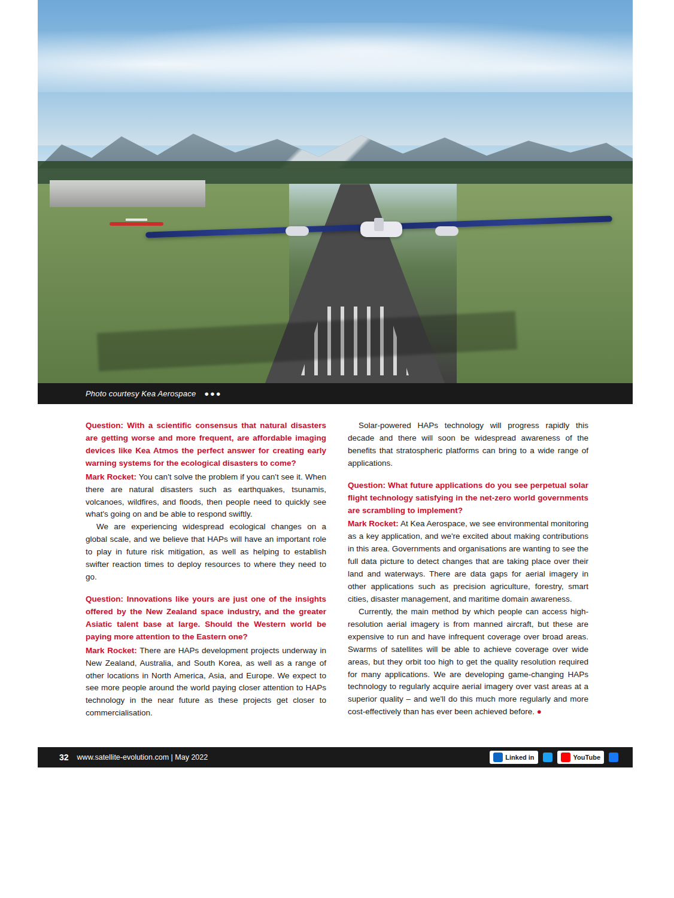Photo courtesy Kea Aerospace ●●●
Question: With a scientific consensus that natural disasters are getting worse and more frequent, are affordable imaging devices like Kea Atmos the perfect answer for creating early warning systems for the ecological disasters to come?
Mark Rocket: You can't solve the problem if you can't see it. When there are natural disasters such as earthquakes, tsunamis, volcanoes, wildfires, and floods, then people need to quickly see what's going on and be able to respond swiftly.
We are experiencing widespread ecological changes on a global scale, and we believe that HAPs will have an important role to play in future risk mitigation, as well as helping to establish swifter reaction times to deploy resources to where they need to go.
Question: Innovations like yours are just one of the insights offered by the New Zealand space industry, and the greater Asiatic talent base at large. Should the Western world be paying more attention to the Eastern one?
Mark Rocket: There are HAPs development projects underway in New Zealand, Australia, and South Korea, as well as a range of other locations in North America, Asia, and Europe. We expect to see more people around the world paying closer attention to HAPs technology in the near future as these projects get closer to commercialisation.
Solar-powered HAPs technology will progress rapidly this decade and there will soon be widespread awareness of the benefits that stratospheric platforms can bring to a wide range of applications.
Question: What future applications do you see perpetual solar flight technology satisfying in the net-zero world governments are scrambling to implement?
Mark Rocket: At Kea Aerospace, we see environmental monitoring as a key application, and we're excited about making contributions in this area. Governments and organisations are wanting to see the full data picture to detect changes that are taking place over their land and waterways. There are data gaps for aerial imagery in other applications such as precision agriculture, forestry, smart cities, disaster management, and maritime domain awareness.
Currently, the main method by which people can access high-resolution aerial imagery is from manned aircraft, but these are expensive to run and have infrequent coverage over broad areas. Swarms of satellites will be able to achieve coverage over wide areas, but they orbit too high to get the quality resolution required for many applications. We are developing game-changing HAPs technology to regularly acquire aerial imagery over vast areas at a superior quality – and we'll do this much more regularly and more cost-effectively than has ever been achieved before. ●
32 www.satellite-evolution.com | May 2022
Linked in YouTube